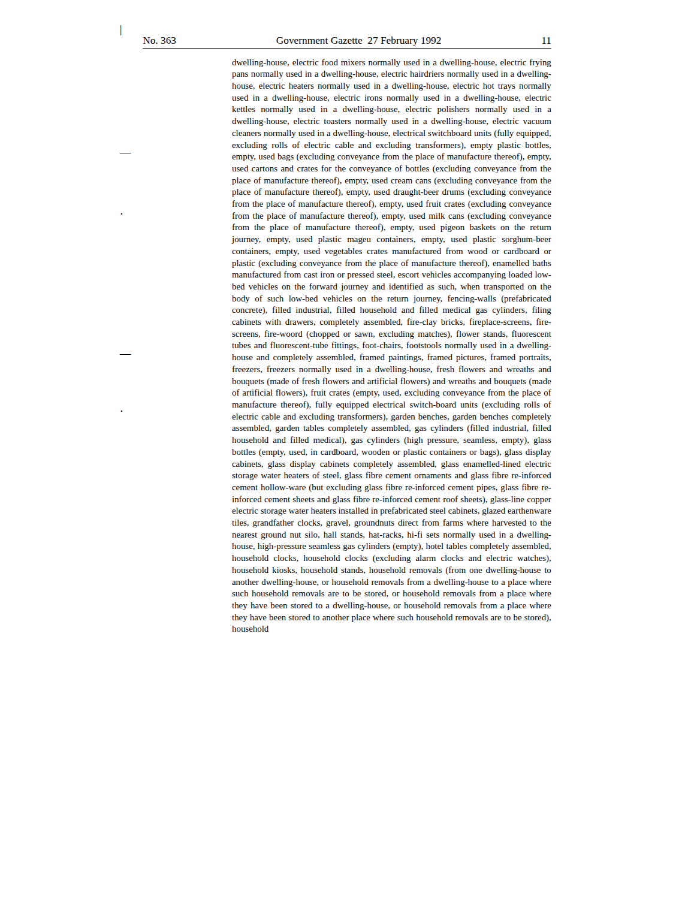No. 363
Government Gazette 27 February 1992
11
|
—
·
—
·
dwelling-house, electric food mixers normally used in a dwelling-house, electric frying pans normally used in a dwelling-house, electric hairdriers normally used in a dwelling-house, electric heaters normally used in a dwelling-house, electric hot trays normally used in a dwelling-house, electric irons normally used in a dwelling-house, electric kettles normally used in a dwelling-house, electric polishers normally used in a dwelling-house, electric toasters normally used in a dwelling-house, electric vacuum cleaners normally used in a dwelling-house, electrical switchboard units (fully equipped, excluding rolls of electric cable and excluding transformers), empty plastic bottles, empty, used bags (excluding conveyance from the place of manufacture thereof), empty, used cartons and crates for the conveyance of bottles (excluding conveyance from the place of manufacture thereof), empty, used cream cans (excluding conveyance from the place of manufacture thereof), empty, used draught-beer drums (excluding conveyance from the place of manufacture thereof), empty, used fruit crates (excluding conveyance from the place of manufacture thereof), empty, used milk cans (excluding conveyance from the place of manufacture thereof), empty, used pigeon baskets on the return journey, empty, used plastic mageu containers, empty, used plastic sorghum-beer containers, empty, used vegetables crates manufactured from wood or cardboard or plastic (excluding conveyance from the place of manufacture thereof), enamelled baths manufactured from cast iron or pressed steel, escort vehicles accompanying loaded low-bed vehicles on the forward journey and identified as such, when transported on the body of such low-bed vehicles on the return journey, fencing-walls (prefabricated concrete), filled industrial, filled household and filled medical gas cylinders, filing cabinets with drawers, completely assembled, fire-clay bricks, fireplace-screens, fire-screens, fire-woord (chopped or sawn, excluding matches), flower stands, fluorescent tubes and fluorescent-tube fittings, foot-chairs, footstools normally used in a dwelling-house and completely assembled, framed paintings, framed pictures, framed portraits, freezers, freezers normally used in a dwelling-house, fresh flowers and wreaths and bouquets (made of fresh flowers and artificial flowers) and wreaths and bouquets (made of artificial flowers), fruit crates (empty, used, excluding conveyance from the place of manufacture thereof), fully equipped electrical switch-board units (excluding rolls of electric cable and excluding transformers), garden benches, garden benches completely assembled, garden tables completely assembled, gas cylinders (filled industrial, filled household and filled medical), gas cylinders (high pressure, seamless, empty), glass bottles (empty, used, in cardboard, wooden or plastic containers or bags), glass display cabinets, glass display cabinets completely assembled, glass enamelled-lined electric storage water heaters of steel, glass fibre cement ornaments and glass fibre re-inforced cement hollow-ware (but excluding glass fibre re-inforced cement pipes, glass fibre re-inforced cement sheets and glass fibre re-inforced cement roof sheets), glass-line copper electric storage water heaters installed in prefabricated steel cabinets, glazed earthenware tiles, grandfather clocks, gravel, groundnuts direct from farms where harvested to the nearest ground nut silo, hall stands, hat-racks, hi-fi sets normally used in a dwelling-house, high-pressure seamless gas cylinders (empty), hotel tables completely assembled, household clocks, household clocks (excluding alarm clocks and electric watches), household kiosks, household stands, household removals (from one dwelling-house to another dwelling-house, or household removals from a dwelling-house to a place where such household removals are to be stored, or household removals from a place where they have been stored to a dwelling-house, or household removals from a place where they have been stored to another place where such household removals are to be stored), household